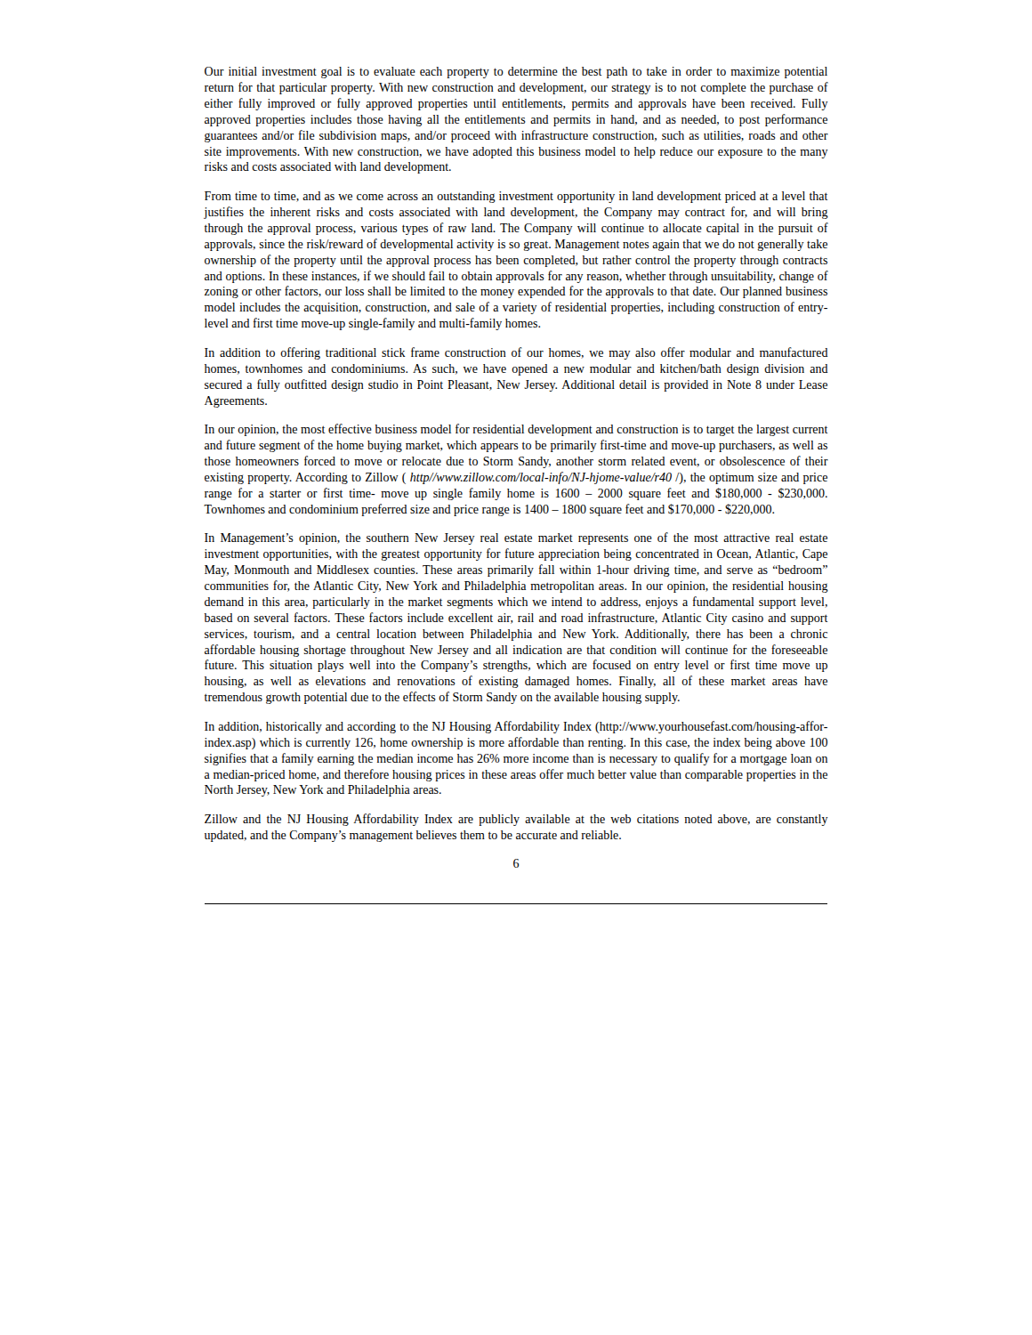Our initial investment goal is to evaluate each property to determine the best path to take in order to maximize potential return for that particular property. With new construction and development, our strategy is to not complete the purchase of either fully improved or fully approved properties until entitlements, permits and approvals have been received. Fully approved properties includes those having all the entitlements and permits in hand, and as needed, to post performance guarantees and/or file subdivision maps, and/or proceed with infrastructure construction, such as utilities, roads and other site improvements. With new construction, we have adopted this business model to help reduce our exposure to the many risks and costs associated with land development.
From time to time, and as we come across an outstanding investment opportunity in land development priced at a level that justifies the inherent risks and costs associated with land development, the Company may contract for, and will bring through the approval process, various types of raw land. The Company will continue to allocate capital in the pursuit of approvals, since the risk/reward of developmental activity is so great. Management notes again that we do not generally take ownership of the property until the approval process has been completed, but rather control the property through contracts and options. In these instances, if we should fail to obtain approvals for any reason, whether through unsuitability, change of zoning or other factors, our loss shall be limited to the money expended for the approvals to that date. Our planned business model includes the acquisition, construction, and sale of a variety of residential properties, including construction of entry-level and first time move-up single-family and multi-family homes.
In addition to offering traditional stick frame construction of our homes, we may also offer modular and manufactured homes, townhomes and condominiums. As such, we have opened a new modular and kitchen/bath design division and secured a fully outfitted design studio in Point Pleasant, New Jersey. Additional detail is provided in Note 8 under Lease Agreements.
In our opinion, the most effective business model for residential development and construction is to target the largest current and future segment of the home buying market, which appears to be primarily first-time and move-up purchasers, as well as those homeowners forced to move or relocate due to Storm Sandy, another storm related event, or obsolescence of their existing property. According to Zillow ( http//www.zillow.com/local-info/NJ-hjome-value/r40 /), the optimum size and price range for a starter or first time- move up single family home is 1600 – 2000 square feet and $180,000 - $230,000. Townhomes and condominium preferred size and price range is 1400 – 1800 square feet and $170,000 - $220,000.
In Management’s opinion, the southern New Jersey real estate market represents one of the most attractive real estate investment opportunities, with the greatest opportunity for future appreciation being concentrated in Ocean, Atlantic, Cape May, Monmouth and Middlesex counties. These areas primarily fall within 1-hour driving time, and serve as “bedroom” communities for, the Atlantic City, New York and Philadelphia metropolitan areas. In our opinion, the residential housing demand in this area, particularly in the market segments which we intend to address, enjoys a fundamental support level, based on several factors. These factors include excellent air, rail and road infrastructure, Atlantic City casino and support services, tourism, and a central location between Philadelphia and New York. Additionally, there has been a chronic affordable housing shortage throughout New Jersey and all indication are that condition will continue for the foreseeable future. This situation plays well into the Company’s strengths, which are focused on entry level or first time move up housing, as well as elevations and renovations of existing damaged homes. Finally, all of these market areas have tremendous growth potential due to the effects of Storm Sandy on the available housing supply.
In addition, historically and according to the NJ Housing Affordability Index (http://www.yourhousefast.com/housing-affor-index.asp) which is currently 126, home ownership is more affordable than renting. In this case, the index being above 100 signifies that a family earning the median income has 26% more income than is necessary to qualify for a mortgage loan on a median-priced home, and therefore housing prices in these areas offer much better value than comparable properties in the North Jersey, New York and Philadelphia areas.
Zillow and the NJ Housing Affordability Index are publicly available at the web citations noted above, are constantly updated, and the Company’s management believes them to be accurate and reliable.
6